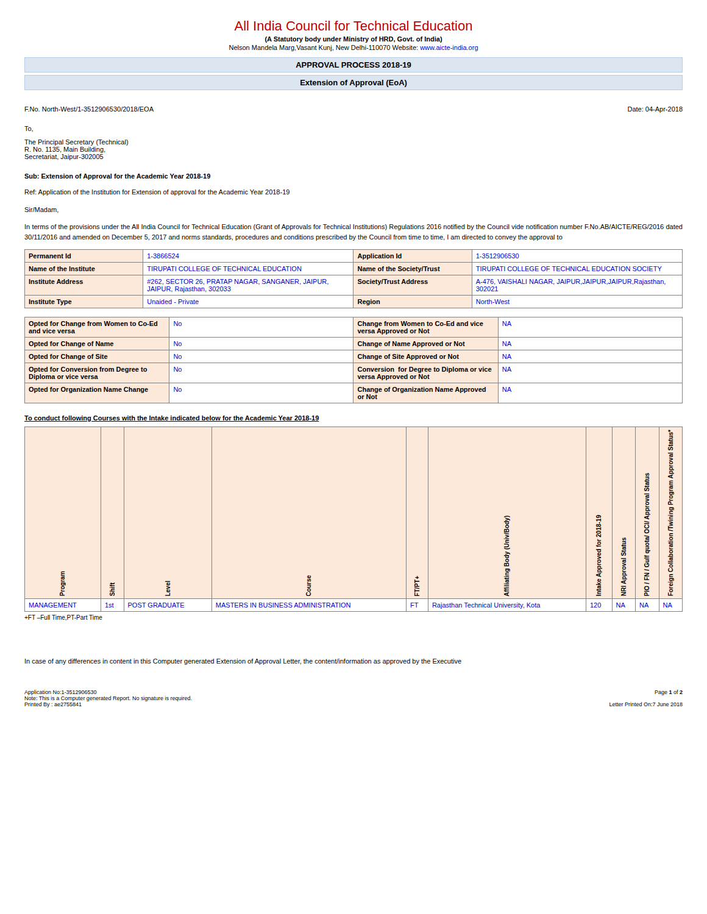All India Council for Technical Education
(A Statutory body under Ministry of HRD, Govt. of India)
Nelson Mandela Marg,Vasant Kunj, New Delhi-110070 Website: www.aicte-india.org
APPROVAL PROCESS 2018-19
Extension of Approval (EoA)
F.No. North-West/1-3512906530/2018/EOA
Date: 04-Apr-2018
To,
The Principal Secretary (Technical)
R. No. 1135, Main Building,
Secretariat, Jaipur-302005
Sub: Extension of Approval for the Academic Year 2018-19
Ref: Application of the Institution for Extension of approval for the Academic Year 2018-19
Sir/Madam,
In terms of the provisions under the All India Council for Technical Education (Grant of Approvals for Technical Institutions) Regulations 2016 notified by the Council vide notification number F.No.AB/AICTE/REG/2016 dated 30/11/2016 and amended on December 5, 2017 and norms standards, procedures and conditions prescribed by the Council from time to time, I am directed to convey the approval to
| Permanent Id | 1-3866524 | Application Id | 1-3512906530 |
| Name of the Institute | TIRUPATI COLLEGE OF TECHNICAL EDUCATION | Name of the Society/Trust | TIRUPATI COLLEGE OF TECHNICAL EDUCATION SOCIETY |
| Institute Address | #262, SECTOR 26, PRATAP NAGAR, SANGANER, JAIPUR, JAIPUR, Rajasthan, 302033 | Society/Trust Address | A-476, VAISHALI NAGAR, JAIPUR,JAIPUR,JAIPUR,Rajasthan, 302021 |
| Institute Type | Unaided - Private | Region | North-West |
| Opted for Change from Women to Co-Ed and vice versa | No | Change from Women to Co-Ed and vice versa Approved or Not | NA |
| Opted for Change of Name | No | Change of Name Approved or Not | NA |
| Opted for Change of Site | No | Change of Site Approved or Not | NA |
| Opted for Conversion from Degree to Diploma or vice versa | No | Conversion for Degree to Diploma or vice versa Approved or Not | NA |
| Opted for Organization Name Change | No | Change of Organization Name Approved or Not | NA |
To conduct following Courses with the Intake indicated below for the Academic Year 2018-19
| Program | Shift | Level | Course | FT/PT+ | Affiliating Body (Univ/Body) | Intake Approved for 2018-19 | NRI Approval Status | PIO / FN / Gulf quota/ OCI/ Approval Status | Foreign Collaboration /Twining Program Approval Status* |
| --- | --- | --- | --- | --- | --- | --- | --- | --- | --- |
| MANAGEMENT | 1st | POST GRADUATE | MASTERS IN BUSINESS ADMINISTRATION | FT | Rajasthan Technical University, Kota | 120 | NA | NA | NA |
+FT –Full Time,PT-Part Time
In case of any differences in content in this Computer generated Extension of Approval Letter, the content/information as approved by the Executive
Application No:1-3512906530
Note: This is a Computer generated Report. No signature is required.
Printed By : ae2755841
Page 1 of 2
Letter Printed On:7 June 2018